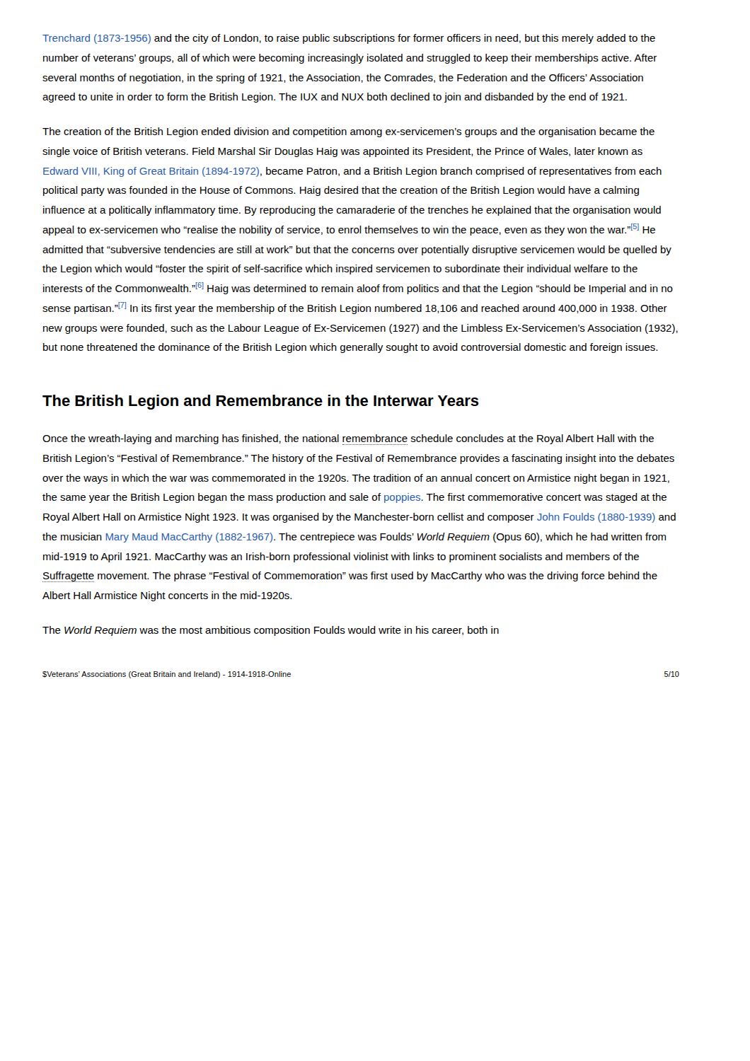Trenchard (1873-1956) and the city of London, to raise public subscriptions for former officers in need, but this merely added to the number of veterans’ groups, all of which were becoming increasingly isolated and struggled to keep their memberships active. After several months of negotiation, in the spring of 1921, the Association, the Comrades, the Federation and the Officers’ Association agreed to unite in order to form the British Legion. The IUX and NUX both declined to join and disbanded by the end of 1921.
The creation of the British Legion ended division and competition among ex-servicemen’s groups and the organisation became the single voice of British veterans. Field Marshal Sir Douglas Haig was appointed its President, the Prince of Wales, later known as Edward VIII, King of Great Britain (1894-1972), became Patron, and a British Legion branch comprised of representatives from each political party was founded in the House of Commons. Haig desired that the creation of the British Legion would have a calming influence at a politically inflammatory time. By reproducing the camaraderie of the trenches he explained that the organisation would appeal to ex-servicemen who “realise the nobility of service, to enrol themselves to win the peace, even as they won the war.”[5] He admitted that “subversive tendencies are still at work” but that the concerns over potentially disruptive servicemen would be quelled by the Legion which would “foster the spirit of self-sacrifice which inspired servicemen to subordinate their individual welfare to the interests of the Commonwealth.”[6] Haig was determined to remain aloof from politics and that the Legion “should be Imperial and in no sense partisan.”[7] In its first year the membership of the British Legion numbered 18,106 and reached around 400,000 in 1938. Other new groups were founded, such as the Labour League of Ex-Servicemen (1927) and the Limbless Ex-Servicemen’s Association (1932), but none threatened the dominance of the British Legion which generally sought to avoid controversial domestic and foreign issues.
The British Legion and Remembrance in the Interwar Years
Once the wreath-laying and marching has finished, the national remembrance schedule concludes at the Royal Albert Hall with the British Legion’s “Festival of Remembrance.” The history of the Festival of Remembrance provides a fascinating insight into the debates over the ways in which the war was commemorated in the 1920s. The tradition of an annual concert on Armistice night began in 1921, the same year the British Legion began the mass production and sale of poppies. The first commemorative concert was staged at the Royal Albert Hall on Armistice Night 1923. It was organised by the Manchester-born cellist and composer John Foulds (1880-1939) and the musician Mary Maud MacCarthy (1882-1967). The centrepiece was Foulds’ World Requiem (Opus 60), which he had written from mid-1919 to April 1921. MacCarthy was an Irish-born professional violinist with links to prominent socialists and members of the Suffragette movement. The phrase “Festival of Commemoration” was first used by MacCarthy who was the driving force behind the Albert Hall Armistice Night concerts in the mid-1920s.
The World Requiem was the most ambitious composition Foulds would write in his career, both in
$Veterans’ Associations (Great Britain and Ireland) - 1914-1918-Online 5/10